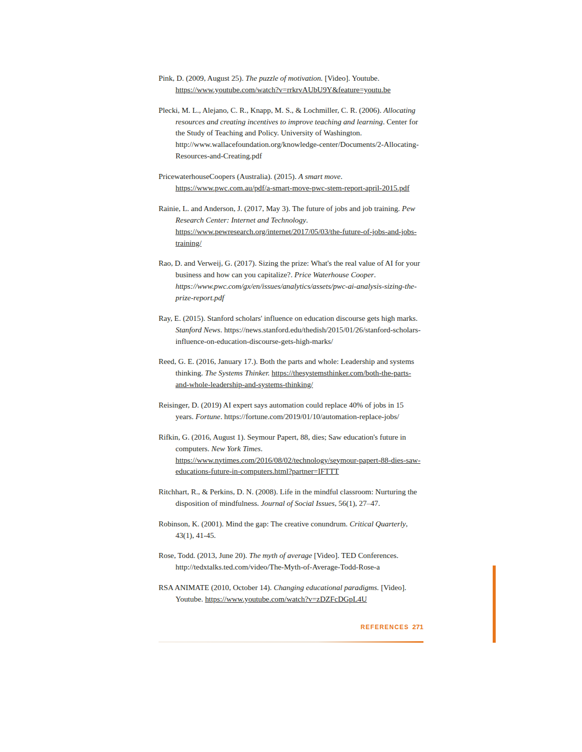Pink, D. (2009, August 25). The puzzle of motivation. [Video]. Youtube. https://www.youtube.com/watch?v=rrkrvAUbU9Y&feature=youtu.be
Plecki, M. L., Alejano, C. R., Knapp, M. S., & Lochmiller, C. R. (2006). Allocating resources and creating incentives to improve teaching and learning. Center for the Study of Teaching and Policy. University of Washington. http://www.wallacefoundation.org/knowledge-center/Documents/2-Allocating-Resources-and-Creating.pdf
PricewaterhouseCoopers (Australia). (2015). A smart move. https://www.pwc.com.au/pdf/a-smart-move-pwc-stem-report-april-2015.pdf
Rainie, L. and Anderson, J. (2017, May 3). The future of jobs and job training. Pew Research Center: Internet and Technology. https://www.pewresearch.org/internet/2017/05/03/the-future-of-jobs-and-jobs-training/
Rao, D. and Verweij, G. (2017). Sizing the prize: What's the real value of AI for your business and how can you capitalize?. Price Waterhouse Cooper. https://www.pwc.com/gx/en/issues/analytics/assets/pwc-ai-analysis-sizing-the-prize-report.pdf
Ray, E. (2015). Stanford scholars' influence on education discourse gets high marks. Stanford News. https://news.stanford.edu/thedish/2015/01/26/stanford-scholars-influence-on-education-discourse-gets-high-marks/
Reed, G. E. (2016, January 17.). Both the parts and whole: Leadership and systems thinking. The Systems Thinker. https://thesystemsthinker.com/both-the-parts-and-whole-leadership-and-systems-thinking/
Reisinger, D. (2019) AI expert says automation could replace 40% of jobs in 15 years. Fortune. https://fortune.com/2019/01/10/automation-replace-jobs/
Rifkin, G. (2016, August 1). Seymour Papert, 88, dies; Saw education's future in computers. New York Times. https://www.nytimes.com/2016/08/02/technology/seymour-papert-88-dies-saw-educations-future-in-computers.html?partner=IFTTT
Ritchhart, R., & Perkins, D. N. (2008). Life in the mindful classroom: Nurturing the disposition of mindfulness. Journal of Social Issues, 56(1), 27–47.
Robinson, K. (2001). Mind the gap: The creative conundrum. Critical Quarterly, 43(1), 41-45.
Rose, Todd. (2013, June 20). The myth of average [Video]. TED Conferences. http://tedxtalks.ted.com/video/The-Myth-of-Average-Todd-Rose-a
RSA ANIMATE (2010, October 14). Changing educational paradigms. [Video]. Youtube. https://www.youtube.com/watch?v=zDZFcDGpL4U
REFERENCES 271